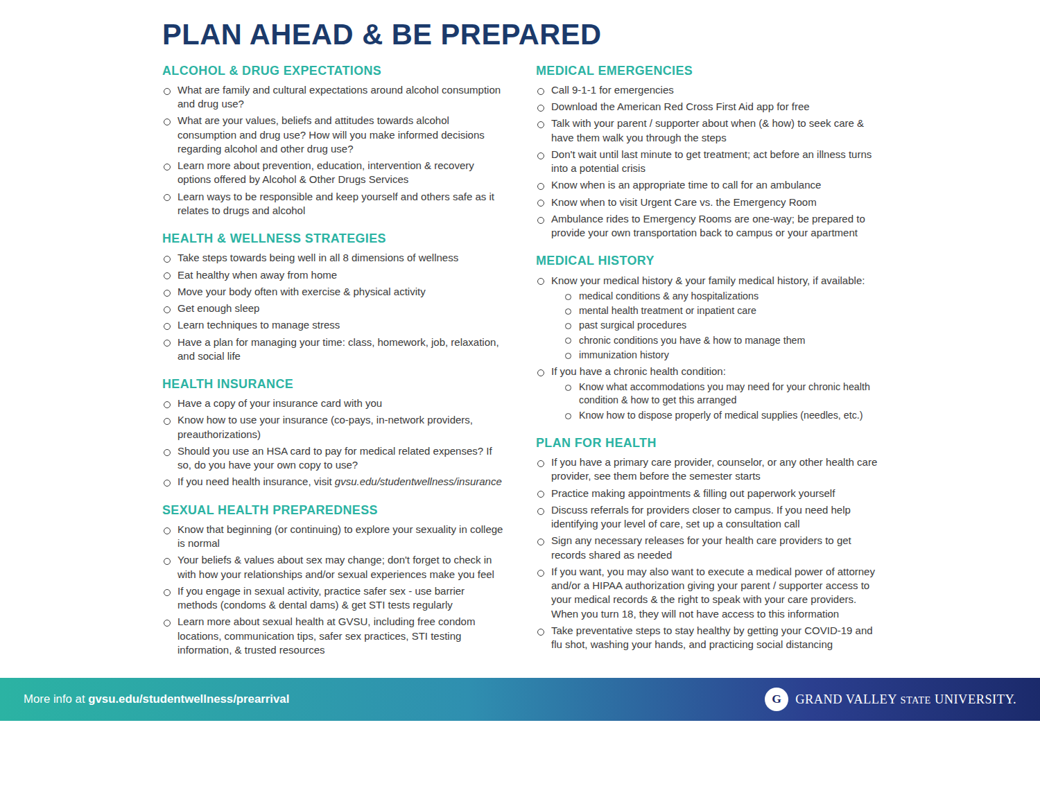Plan Ahead & Be Prepared
Alcohol & Drug Expectations
What are family and cultural expectations around alcohol consumption and drug use?
What are your values, beliefs and attitudes towards alcohol consumption and drug use? How will you make informed decisions regarding alcohol and other drug use?
Learn more about prevention, education, intervention & recovery options offered by Alcohol & Other Drugs Services
Learn ways to be responsible and keep yourself and others safe as it relates to drugs and alcohol
Health & Wellness Strategies
Take steps towards being well in all 8 dimensions of wellness
Eat healthy when away from home
Move your body often with exercise & physical activity
Get enough sleep
Learn techniques to manage stress
Have a plan for managing your time: class, homework, job, relaxation, and social life
Health Insurance
Have a copy of your insurance card with you
Know how to use your insurance (co-pays, in-network providers, preauthorizations)
Should you use an HSA card to pay for medical related expenses? If so, do you have your own copy to use?
If you need health insurance, visit gvsu.edu/studentwellness/insurance
Sexual Health Preparedness
Know that beginning (or continuing) to explore your sexuality in college is normal
Your beliefs & values about sex may change; don't forget to check in with how your relationships and/or sexual experiences make you feel
If you engage in sexual activity, practice safer sex - use barrier methods (condoms & dental dams) & get STI tests regularly
Learn more about sexual health at GVSU, including free condom locations, communication tips, safer sex practices, STI testing information, & trusted resources
Medical Emergencies
Call 9-1-1 for emergencies
Download the American Red Cross First Aid app for free
Talk with your parent / supporter about when (& how) to seek care & have them walk you through the steps
Don't wait until last minute to get treatment; act before an illness turns into a potential crisis
Know when is an appropriate time to call for an ambulance
Know when to visit Urgent Care vs. the Emergency Room
Ambulance rides to Emergency Rooms are one-way; be prepared to provide your own transportation back to campus or your apartment
Medical History
Know your medical history & your family medical history, if available:
medical conditions & any hospitalizations
mental health treatment or inpatient care
past surgical procedures
chronic conditions you have & how to manage them
immunization history
If you have a chronic health condition:
Know what accommodations you may need for your chronic health condition & how to get this arranged
Know how to dispose properly of medical supplies (needles, etc.)
Plan for Health
If you have a primary care provider, counselor, or any other health care provider, see them before the semester starts
Practice making appointments & filling out paperwork yourself
Discuss referrals for providers closer to campus. If you need help identifying your level of care, set up a consultation call
Sign any necessary releases for your health care providers to get records shared as needed
If you want, you may also want to execute a medical power of attorney and/or a HIPAA authorization giving your parent / supporter access to your medical records & the right to speak with your care providers. When you turn 18, they will not have access to this information
Take preventative steps to stay healthy by getting your COVID-19 and flu shot, washing your hands, and practicing social distancing
More info at gvsu.edu/studentwellness/prearrival
G Grand Valley State University.